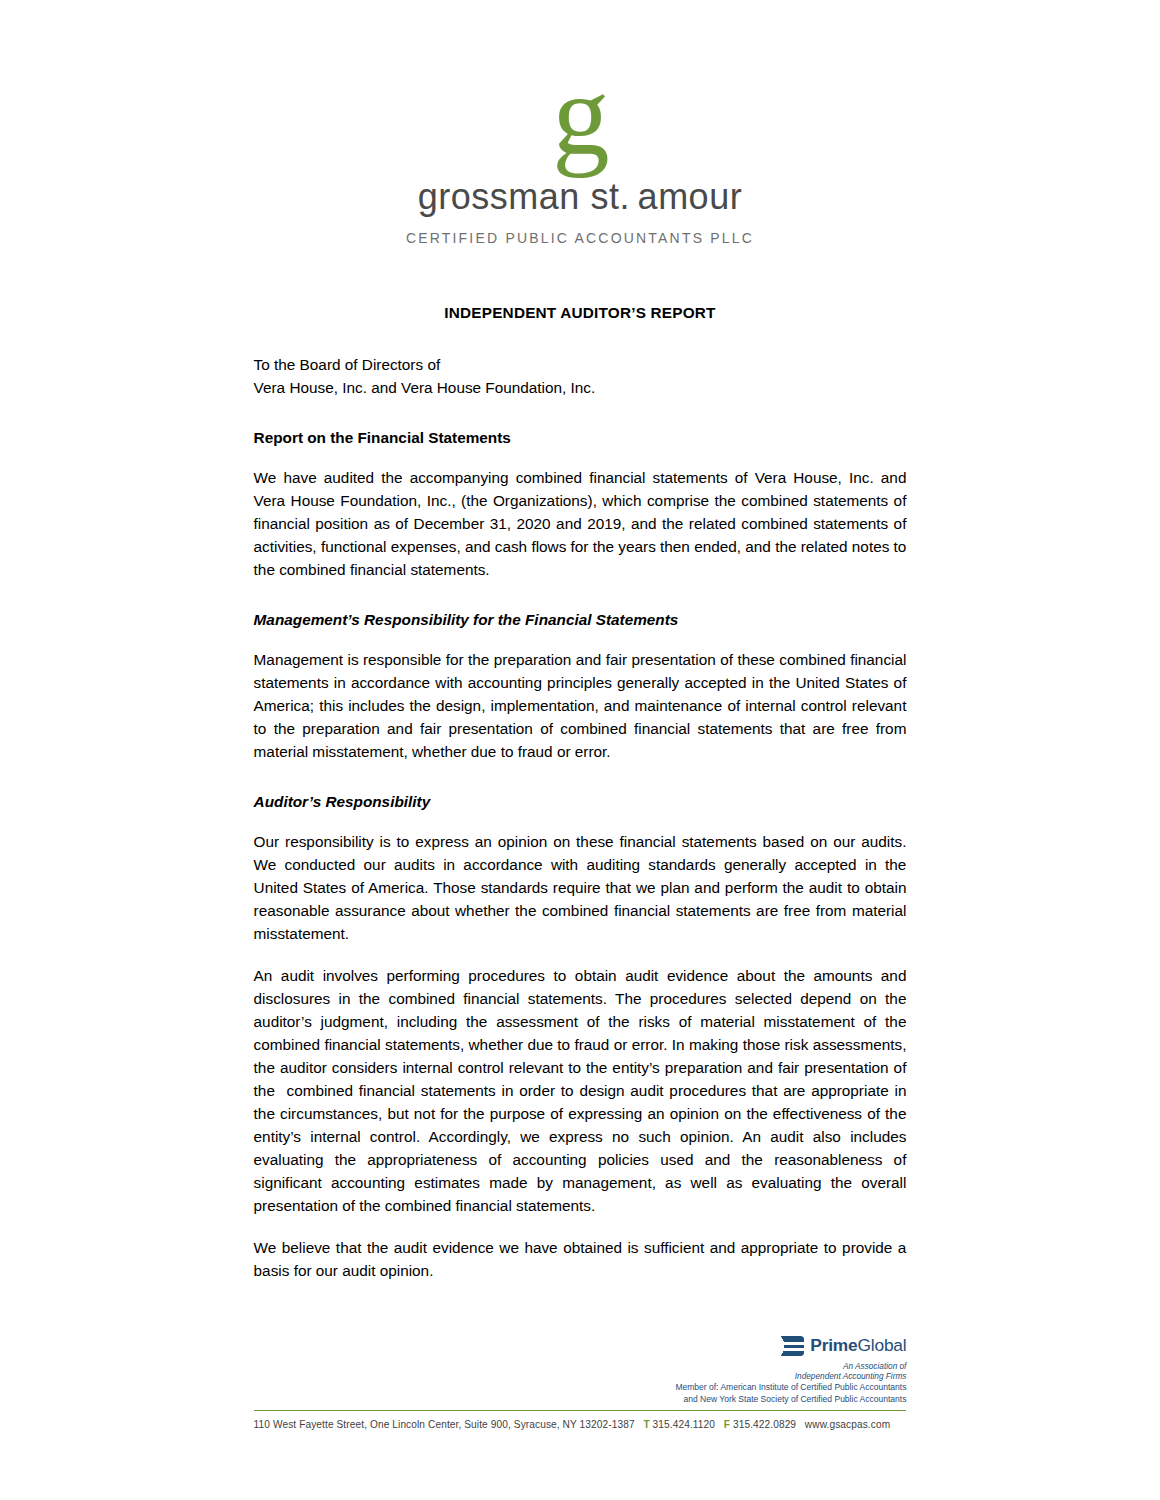g
grossman st. amour
Certified Public Accountants PLLC
INDEPENDENT AUDITOR’S REPORT
To the Board of Directors of
Vera House, Inc. and Vera House Foundation, Inc.
Report on the Financial Statements
We have audited the accompanying combined financial statements of Vera House, Inc. and Vera House Foundation, Inc., (the Organizations), which comprise the combined statements of financial position as of December 31, 2020 and 2019, and the related combined statements of activities, functional expenses, and cash flows for the years then ended, and the related notes to the combined financial statements.
Management’s Responsibility for the Financial Statements
Management is responsible for the preparation and fair presentation of these combined financial statements in accordance with accounting principles generally accepted in the United States of America; this includes the design, implementation, and maintenance of internal control relevant to the preparation and fair presentation of combined financial statements that are free from material misstatement, whether due to fraud or error.
Auditor’s Responsibility
Our responsibility is to express an opinion on these financial statements based on our audits. We conducted our audits in accordance with auditing standards generally accepted in the United States of America. Those standards require that we plan and perform the audit to obtain reasonable assurance about whether the combined financial statements are free from material misstatement.
An audit involves performing procedures to obtain audit evidence about the amounts and disclosures in the combined financial statements. The procedures selected depend on the auditor’s judgment, including the assessment of the risks of material misstatement of the combined financial statements, whether due to fraud or error. In making those risk assessments, the auditor considers internal control relevant to the entity’s preparation and fair presentation of the combined financial statements in order to design audit procedures that are appropriate in the circumstances, but not for the purpose of expressing an opinion on the effectiveness of the entity’s internal control. Accordingly, we express no such opinion. An audit also includes evaluating the appropriateness of accounting policies used and the reasonableness of significant accounting estimates made by management, as well as evaluating the overall presentation of the combined financial statements.
We believe that the audit evidence we have obtained is sufficient and appropriate to provide a basis for our audit opinion.
PrimeGlobal
An Association of
Independent Accounting Firms
Member of: American Institute of Certified Public Accountants
and New York State Society of Certified Public Accountants
110 West Fayette Street, One Lincoln Center, Suite 900, Syracuse, NY 13202-1387 T 315.424.1120 F 315.422.0829 www.gsacpas.com